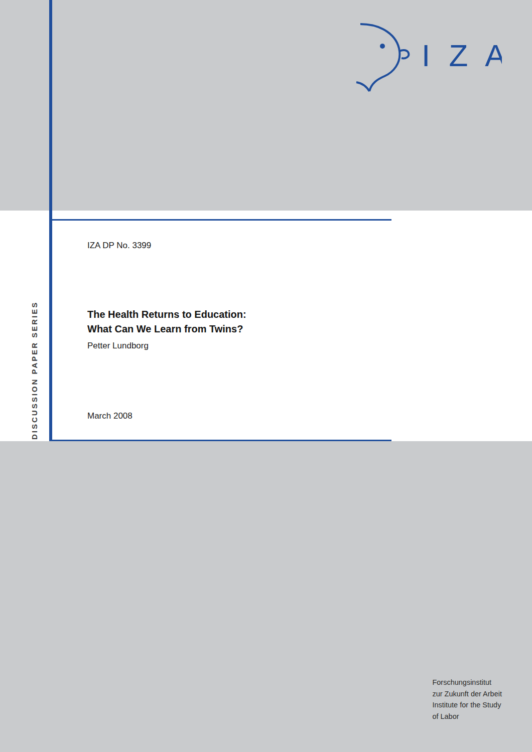I Z A
Discussion Paper Series
IZA DP No. 3399
The Health Returns to Education:
What Can We Learn from Twins?
Petter Lundborg
March 2008
Forschungsinstitut
zur Zukunft der Arbeit
Institute for the Study
of Labor